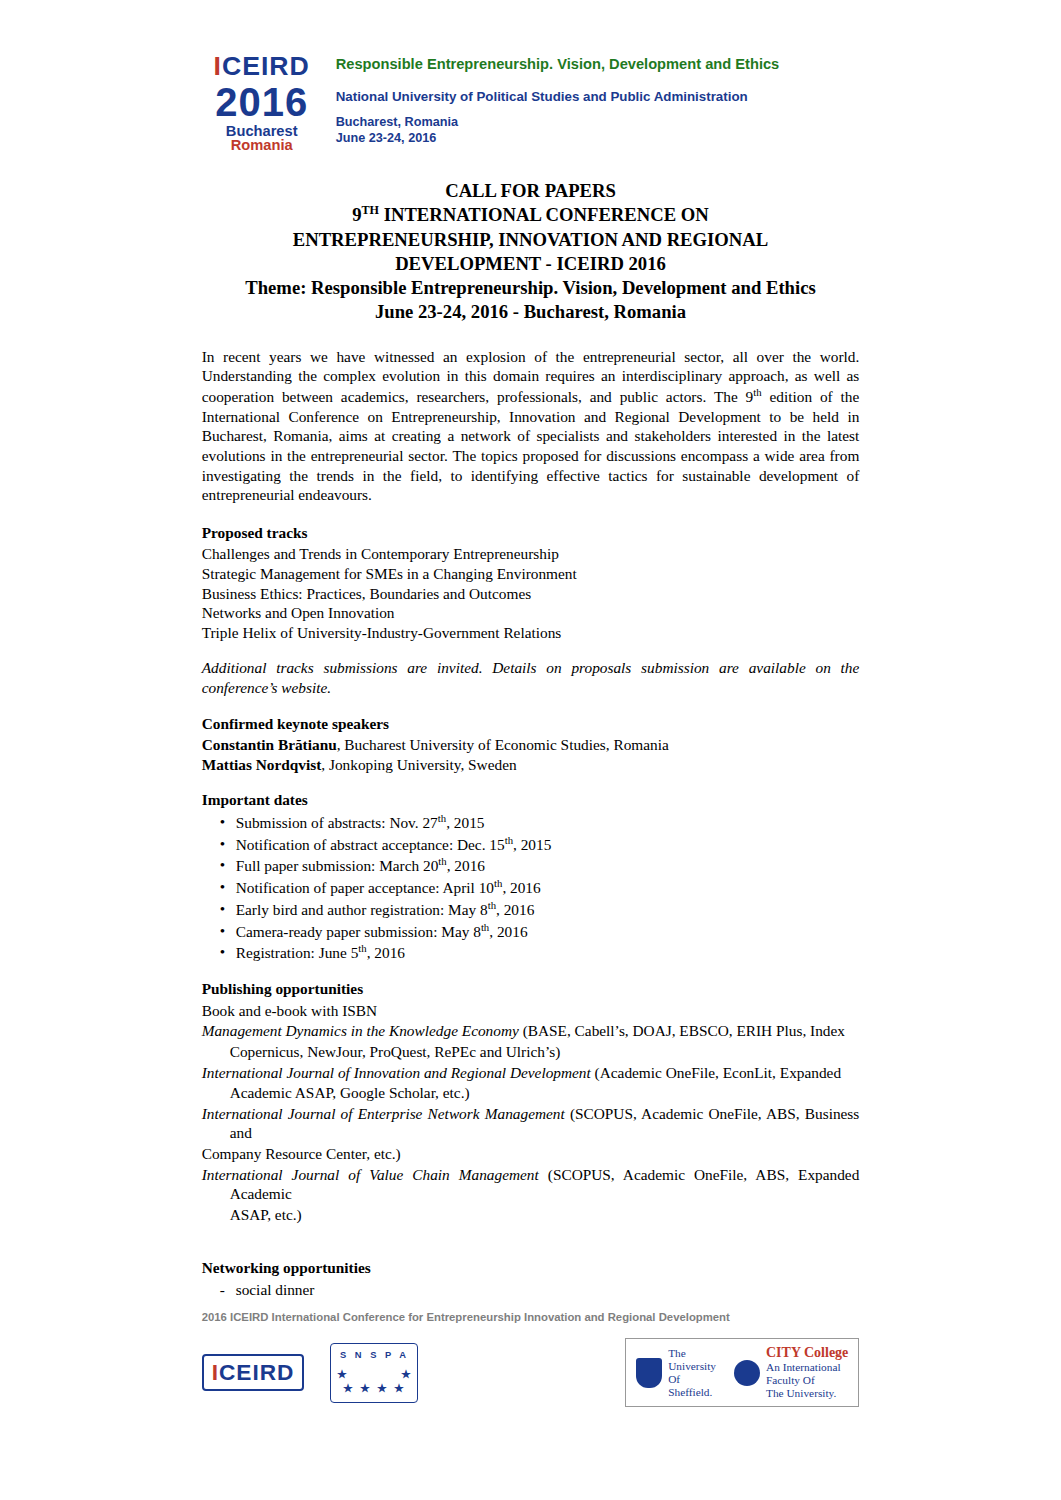ICEIRD
2016
Bucharest
Romania
Responsible Entrepreneurship. Vision, Development and Ethics
National University of Political Studies and Public Administration
Bucharest, Romania
June 23-24, 2016
CALL FOR PAPERS 9TH INTERNATIONAL CONFERENCE ON ENTREPRENEURSHIP, INNOVATION AND REGIONAL DEVELOPMENT - ICEIRD 2016 Theme: Responsible Entrepreneurship. Vision, Development and Ethics June 23-24, 2016 - Bucharest, Romania
In recent years we have witnessed an explosion of the entrepreneurial sector, all over the world. Understanding the complex evolution in this domain requires an interdisciplinary approach, as well as cooperation between academics, researchers, professionals, and public actors. The 9th edition of the International Conference on Entrepreneurship, Innovation and Regional Development to be held in Bucharest, Romania, aims at creating a network of specialists and stakeholders interested in the latest evolutions in the entrepreneurial sector. The topics proposed for discussions encompass a wide area from investigating the trends in the field, to identifying effective tactics for sustainable development of entrepreneurial endeavours.
Proposed tracks
Challenges and Trends in Contemporary Entrepreneurship
Strategic Management for SMEs in a Changing Environment
Business Ethics: Practices, Boundaries and Outcomes
Networks and Open Innovation
Triple Helix of University-Industry-Government Relations
Additional tracks submissions are invited. Details on proposals submission are available on the conference’s website.
Confirmed keynote speakers
Constantin Brătianu, Bucharest University of Economic Studies, Romania
Mattias Nordqvist, Jonkoping University, Sweden
Important dates
Submission of abstracts: Nov. 27th, 2015
Notification of abstract acceptance: Dec. 15th, 2015
Full paper submission: March 20th, 2016
Notification of paper acceptance: April 10th, 2016
Early bird and author registration: May 8th, 2016
Camera-ready paper submission: May 8th, 2016
Registration: June 5th, 2016
Publishing opportunities
Book and e-book with ISBN
Management Dynamics in the Knowledge Economy (BASE, Cabell’s, DOAJ, EBSCO, ERIH Plus, Index
Copernicus, NewJour, ProQuest, RePEc and Ulrich’s)
International Journal of Innovation and Regional Development (Academic OneFile, EconLit, Expanded
Academic ASAP, Google Scholar, etc.)
International Journal of Enterprise Network Management (SCOPUS, Academic OneFile, ABS, Business and
Company Resource Center, etc.)
International Journal of Value Chain Management (SCOPUS, Academic OneFile, ABS, Expanded Academic
ASAP, etc.)
Networking opportunities
social dinner
2016 ICEIRD International Conference for Entrepreneurship Innovation and Regional Development
ICEIRD
S N S P A
★
★
★ ★ ★ ★
The
University
Of
Sheffield.
CITY College An International
Faculty Of
The University.